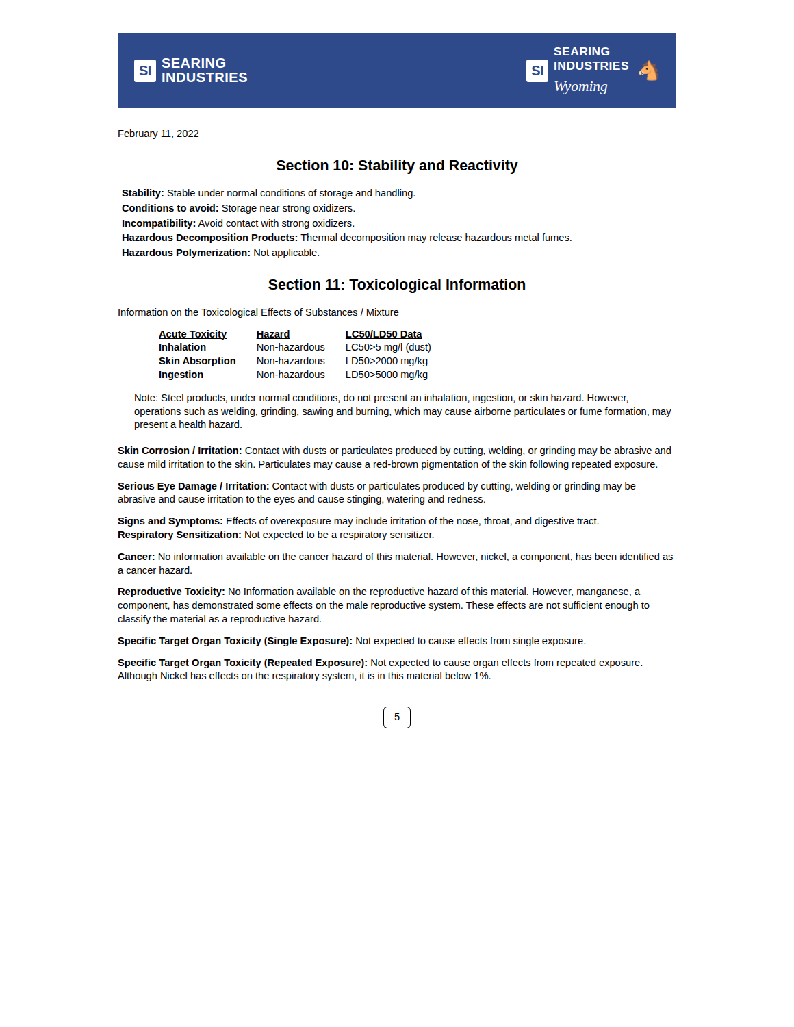SI SEARING
INDUSTRIES
SI
SEARING
INDUSTRIES
Wyoming
🐴
February 11, 2022
Section 10: Stability and Reactivity
Stability: Stable under normal conditions of storage and handling.
Conditions to avoid: Storage near strong oxidizers.
Incompatibility: Avoid contact with strong oxidizers.
Hazardous Decomposition Products: Thermal decomposition may release hazardous metal fumes.
Hazardous Polymerization: Not applicable.
Section 11: Toxicological Information
Information on the Toxicological Effects of Substances / Mixture
| Acute Toxicity | Hazard | LC50/LD50 Data |
| --- | --- | --- |
| Inhalation | Non-hazardous | LC50>5 mg/l (dust) |
| Skin Absorption | Non-hazardous | LD50>2000 mg/kg |
| Ingestion | Non-hazardous | LD50>5000 mg/kg |
Note: Steel products, under normal conditions, do not present an inhalation, ingestion, or skin hazard. However, operations such as welding, grinding, sawing and burning, which may cause airborne particulates or fume formation, may present a health hazard.
Skin Corrosion / Irritation: Contact with dusts or particulates produced by cutting, welding, or grinding may be abrasive and cause mild irritation to the skin. Particulates may cause a red-brown pigmentation of the skin following repeated exposure.
Serious Eye Damage / Irritation: Contact with dusts or particulates produced by cutting, welding or grinding may be abrasive and cause irritation to the eyes and cause stinging, watering and redness.
Signs and Symptoms: Effects of overexposure may include irritation of the nose, throat, and digestive tract.
Respiratory Sensitization: Not expected to be a respiratory sensitizer.
Cancer: No information available on the cancer hazard of this material. However, nickel, a component, has been identified as a cancer hazard.
Reproductive Toxicity: No Information available on the reproductive hazard of this material. However, manganese, a component, has demonstrated some effects on the male reproductive system. These effects are not sufficient enough to classify the material as a reproductive hazard.
Specific Target Organ Toxicity (Single Exposure): Not expected to cause effects from single exposure.
Specific Target Organ Toxicity (Repeated Exposure): Not expected to cause organ effects from repeated exposure. Although Nickel has effects on the respiratory system, it is in this material below 1%.
5